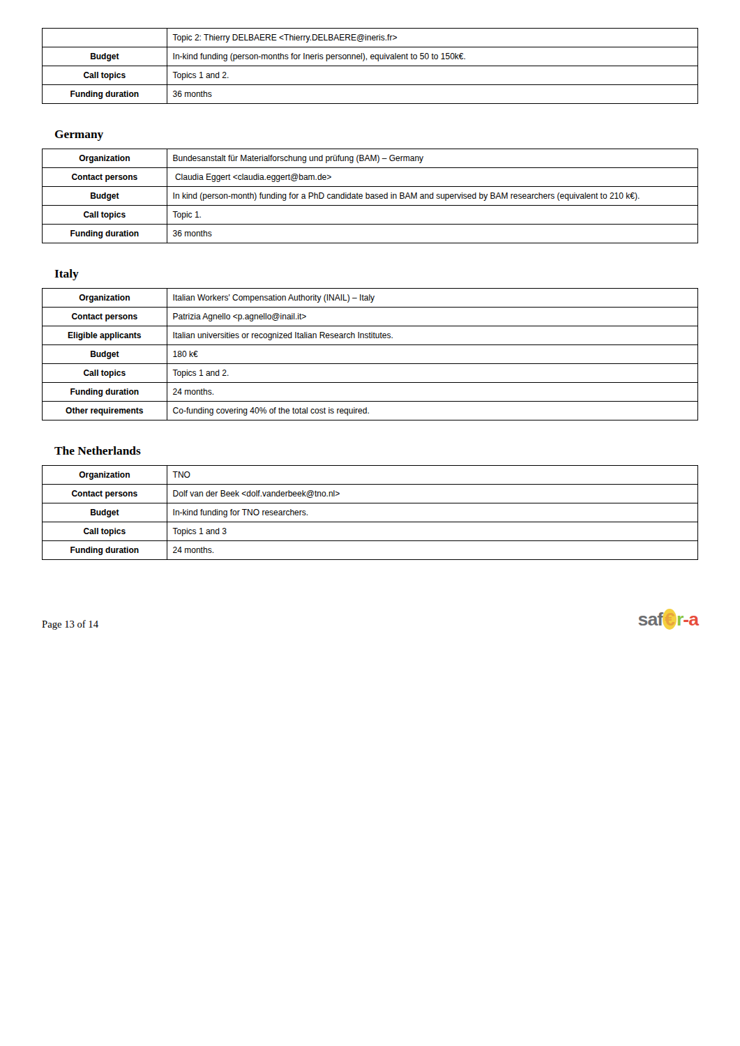| | Topic 2: Thierry DELBAERE <Thierry.DELBAERE@ineris.fr> |
| Budget | In-kind funding (person-months for Ineris personnel), equivalent to 50 to 150k€. |
| Call topics | Topics 1 and 2. |
| Funding duration | 36 months |
Germany
| Organization | Bundesanstalt für Materialforschung und prüfung (BAM) – Germany |
| Contact persons | Claudia Eggert <claudia.eggert@bam.de> |
| Budget | In kind (person-month) funding for a PhD candidate based in BAM and supervised by BAM researchers (equivalent to 210 k€). |
| Call topics | Topic 1. |
| Funding duration | 36 months |
Italy
| Organization | Italian Workers' Compensation Authority (INAIL) – Italy |
| Contact persons | Patrizia Agnello <p.agnello@inail.it> |
| Eligible applicants | Italian universities or recognized Italian Research Institutes. |
| Budget | 180 k€ |
| Call topics | Topics 1 and 2. |
| Funding duration | 24 months. |
| Other requirements | Co-funding covering 40% of the total cost is required. |
The Netherlands
| Organization | TNO |
| Contact persons | Dolf van der Beek <dolf.vanderbeek@tno.nl> |
| Budget | In-kind funding for TNO researchers. |
| Call topics | Topics 1 and 3 |
| Funding duration | 24 months. |
Page 13 of 14
saf€r-a